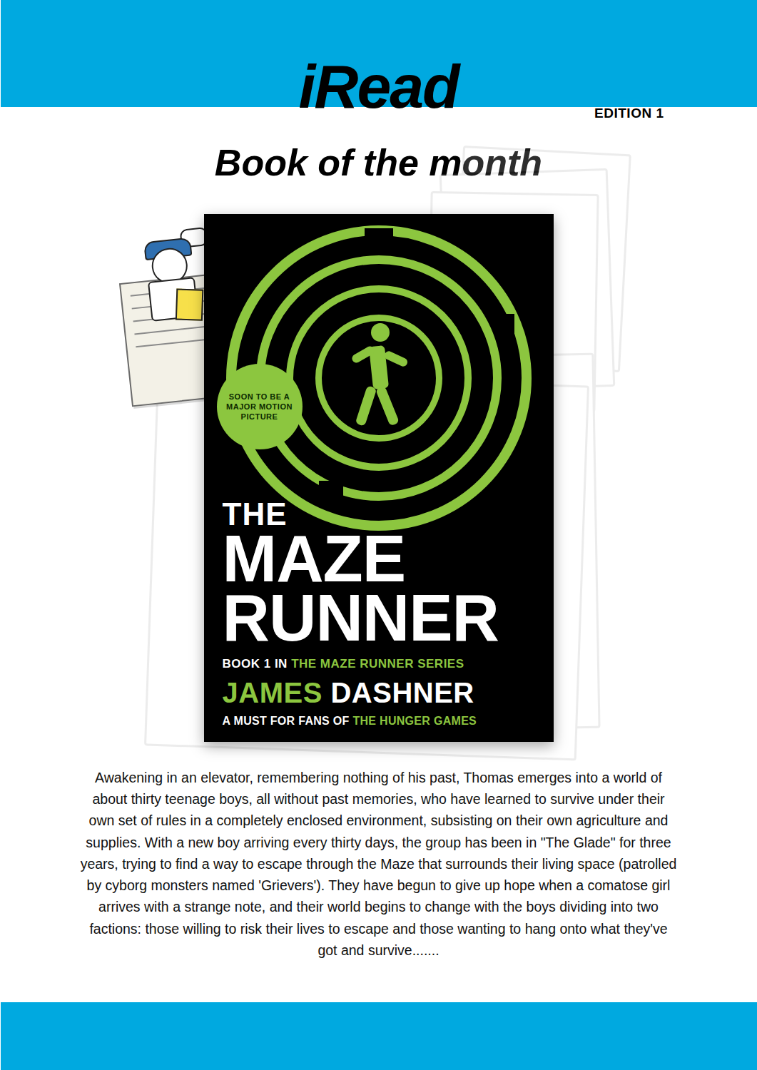iRead
Edition 1
Book of the month
Soon to be a major motion picture
THE
MAZE
RUNNER
BOOK 1 IN THE MAZE RUNNER SERIES
JAMES DASHNER
A MUST FOR FANS OF THE HUNGER GAMES
Awakening in an elevator, remembering nothing of his past, Thomas emerges into a world of about thirty teenage boys, all without past memories, who have learned to survive under their own set of rules in a completely enclosed environment, subsisting on their own agriculture and supplies. With a new boy arriving every thirty days, the group has been in "The Glade" for three years, trying to find a way to escape through the Maze that surrounds their living space (patrolled by cyborg monsters named 'Grievers'). They have begun to give up hope when a comatose girl arrives with a strange note, and their world begins to change with the boys dividing into two factions: those willing to risk their lives to escape and those wanting to hang onto what they've got and survive.......